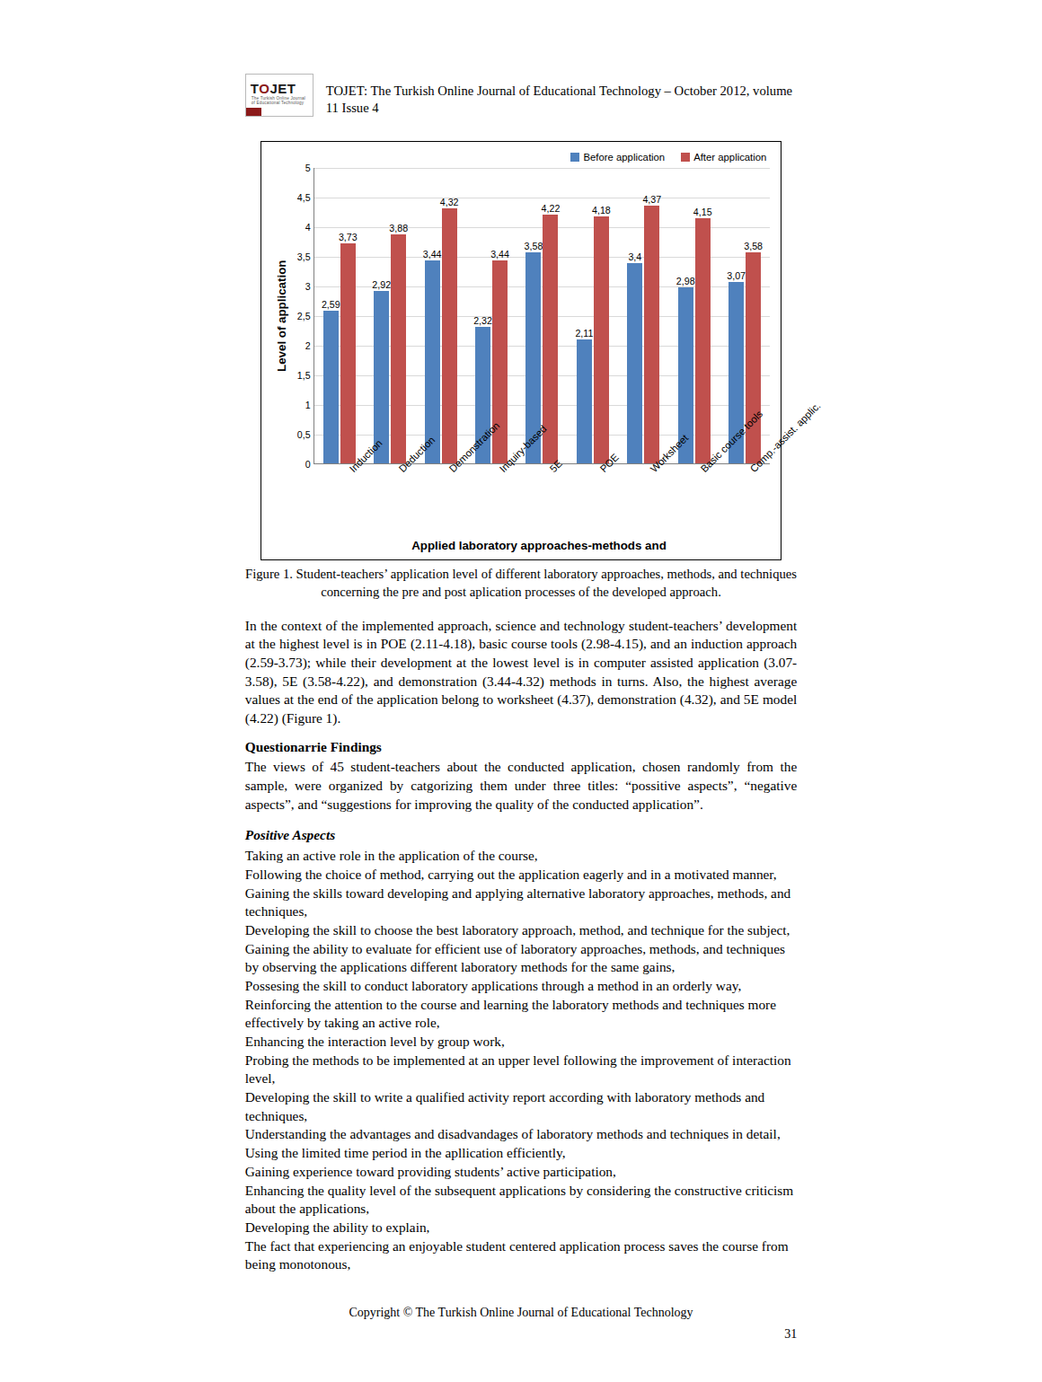TOJET
The Turkish Online Journal of Educational Technology
TOJET: The Turkish Online Journal of Educational Technology – October 2012, volume 11 Issue 4
Before application After application
Level of application
5
4,5
4
3,5
3
2,5
2
1,5
1
0,5
0
2,59
3,73
2,92
3,88
3,44
4,32
2,32
3,44
3,58
4,22
2,11
4,18
3,4
4,37
2,98
4,15
3,07
3,58
Induction
Deduction
Demonstration
Inquiry-based
5E
POE
Worksheet
Basic course tools
Comp.-assist. applic.
Applied laboratory approaches-methods and
Figure 1. Student-teachers’ application level of different laboratory approaches, methods, and techniques
concerning the pre and post aplication processes of the developed approach.
In the context of the implemented approach, science and technology student-teachers’ development at the highest level is in POE (2.11-4.18), basic course tools (2.98-4.15), and an induction approach (2.59-3.73); while their development at the lowest level is in computer assisted application (3.07-3.58), 5E (3.58-4.22), and demonstration (3.44-4.32) methods in turns. Also, the highest average values at the end of the application belong to worksheet (4.37), demonstration (4.32), and 5E model (4.22) (Figure 1).
Questionarrie Findings
The views of 45 student-teachers about the conducted application, chosen randomly from the sample, were organized by catgorizing them under three titles: “possitive aspects”, “negative aspects”, and “suggestions for improving the quality of the conducted application”.
Positive Aspects
Taking an active role in the application of the course,
Following the choice of method, carrying out the application eagerly and in a motivated manner,
Gaining the skills toward developing and applying alternative laboratory approaches, methods, and techniques,
Developing the skill to choose the best laboratory approach, method, and technique for the subject,
Gaining the ability to evaluate for efficient use of laboratory approaches, methods, and techniques by observing the applications different laboratory methods for the same gains,
Possesing the skill to conduct laboratory applications through a method in an orderly way,
Reinforcing the attention to the course and learning the laboratory methods and techniques more effectively by taking an active role,
Enhancing the interaction level by group work,
Probing the methods to be implemented at an upper level following the improvement of interaction level,
Developing the skill to write a qualified activity report according with laboratory methods and techniques,
Understanding the advantages and disadvandages of laboratory methods and techniques in detail,
Using the limited time period in the apllication efficiently,
Gaining experience toward providing students’ active participation,
Enhancing the quality level of the subsequent applications by considering the constructive criticism about the applications,
Developing the ability to explain,
The fact that experiencing an enjoyable student centered application process saves the course from being monotonous,
Copyright © The Turkish Online Journal of Educational Technology
31